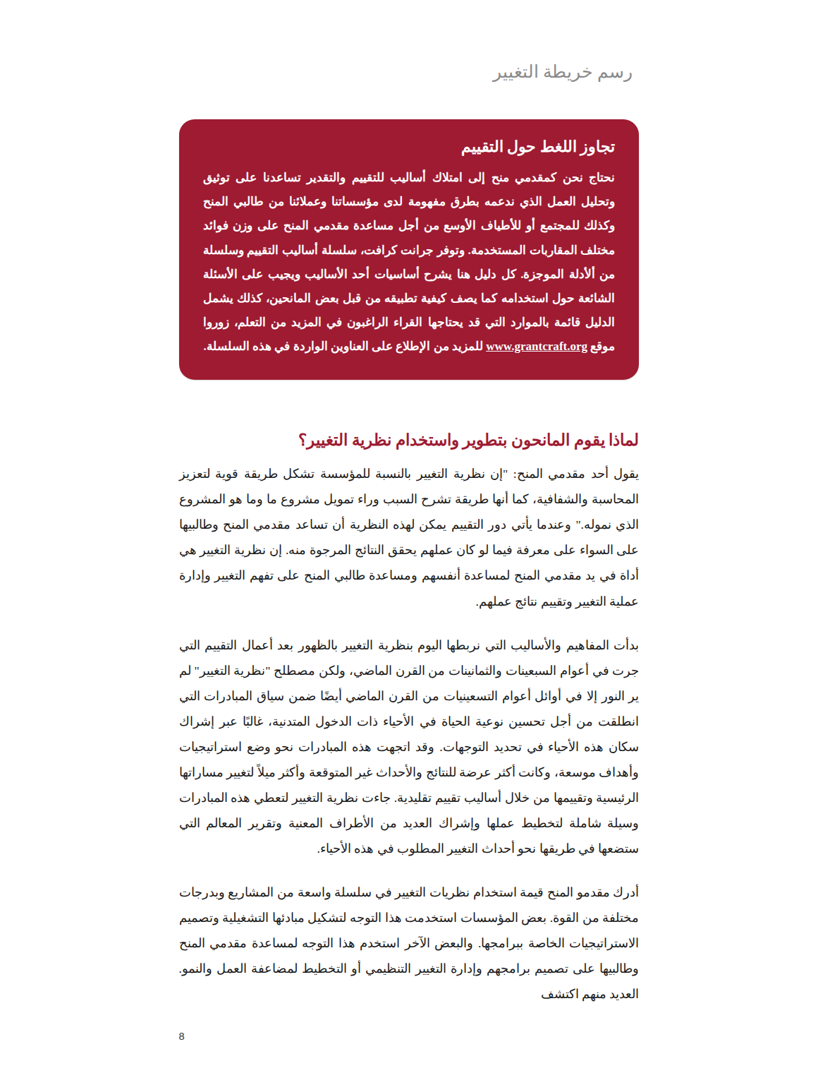رسم خريطة التغيير
تجاوز اللغط حول التقييم
نحتاج نحن كمقدمي منح إلى امتلاك أساليب للتقييم والتقدير تساعدنا على توثيق وتحليل العمل الذي ندعمه بطرق مفهومة لدى مؤسساتنا وعملائنا من طالبي المنح وكذلك للمجتمع أو للأطياف الأوسع من أجل مساعدة مقدمي المنح على وزن فوائد مختلف المقاربات المستخدمة. وتوفر جرانت كرافت، سلسلة أساليب التقييم وسلسلة من ألأدلة الموجزة. كل دليل هنا يشرح أساسيات أحد الأساليب ويجيب على الأسئلة الشائعة حول استخدامه كما يصف كيفية تطبيقه من قبل بعض المانحين، كذلك يشمل الدليل قائمة بالموارد التي قد يحتاجها القراء الراغبون في المزيد من التعلم، زوروا موقع www.grantcraft.org للمزيد من الإطلاع على العناوين الواردة في هذه السلسلة.
لماذا يقوم المانحون بتطوير واستخدام نظرية التغيير؟
يقول أحد مقدمي المنح: "إن نظرية التغيير بالنسبة للمؤسسة تشكل طريقة قوية لتعزيز المحاسبة والشفافية، كما أنها طريقة تشرح السبب وراء تمويل مشروع ما وما هو المشروع الذي نموله." وعندما يأتي دور التقييم يمكن لهذه النظرية أن تساعد مقدمي المنح وطالبيها على السواء على معرفة فيما لو كان عملهم يحقق النتائج المرجوة منه. إن نظرية التغيير هي أداة في يد مقدمي المنح لمساعدة أنفسهم ومساعدة طالبي المنح على تفهم التغيير وإدارة عملية التغيير وتقييم نتائج عملهم.
بدأت المفاهيم والأساليب التي نربطها اليوم بنظرية التغيير بالظهور بعد أعمال التقييم التي جرت في أعوام السبعينات والثمانينات من القرن الماضي، ولكن مصطلح "نظرية التغيير" لم ير النور إلا في أوائل أعوام التسعينيات من القرن الماضي أيضًا ضمن سياق المبادرات التي انطلقت من أجل تحسين نوعية الحياة في الأحياء ذات الدخول المتدنية، غالبًا عبر إشراك سكان هذه الأحياء في تحديد التوجهات. وقد اتجهت هذه المبادرات نحو وضع استراتيجيات وأهداف موسعة، وكانت أكثر عرضة للنتائج والأحداث غير المتوقعة وأكثر ميلاً لتغيير مساراتها الرئيسية وتقييمها من خلال أساليب تقييم تقليدية. جاءت نظرية التغيير لتعطي هذه المبادرات وسيلة شاملة لتخطيط عملها وإشراك العديد من الأطراف المعنية وتقرير المعالم التي ستضعها في طريقها نحو أحداث التغيير المطلوب في هذه الأحياء.
أدرك مقدمو المنح قيمة استخدام نظريات التغيير في سلسلة واسعة من المشاريع وبدرجات مختلفة من القوة. بعض المؤسسات استخدمت هذا التوجه لتشكيل مبادئها التشغيلية وتصميم الاستراتيجيات الخاصة ببرامجها. والبعض الآخر استخدم هذا التوجه لمساعدة مقدمي المنح وطالبيها على تصميم برامجهم وإدارة التغيير التنظيمي أو التخطيط لمضاعفة العمل والنمو. العديد منهم اكتشف
8